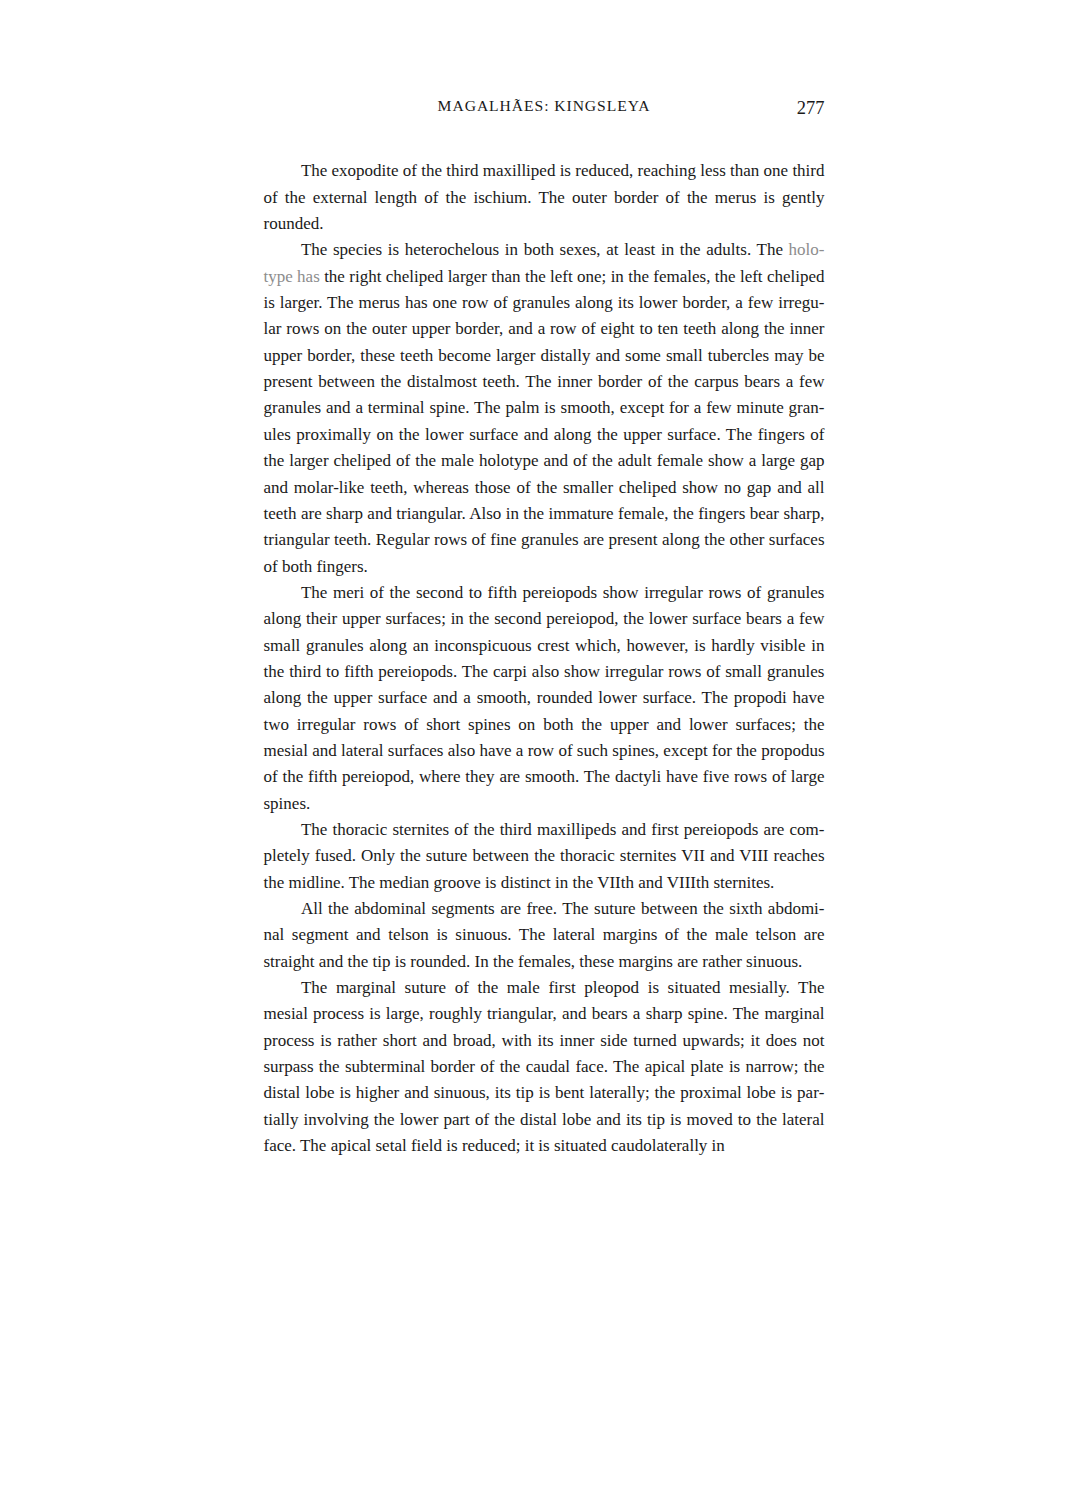Magalhães: Kingsleya 277
The exopodite of the third maxilliped is reduced, reaching less than one third of the external length of the ischium. The outer border of the merus is gently rounded.
The species is heterochelous in both sexes, at least in the adults. The holotype has the right cheliped larger than the left one; in the females, the left cheliped is larger. The merus has one row of granules along its lower border, a few irregular rows on the outer upper border, and a row of eight to ten teeth along the inner upper border, these teeth become larger distally and some small tubercles may be present between the distalmost teeth. The inner border of the carpus bears a few granules and a terminal spine. The palm is smooth, except for a few minute granules proximally on the lower surface and along the upper surface. The fingers of the larger cheliped of the male holotype and of the adult female show a large gap and molar-like teeth, whereas those of the smaller cheliped show no gap and all teeth are sharp and triangular. Also in the immature female, the fingers bear sharp, triangular teeth. Regular rows of fine granules are present along the other surfaces of both fingers.
The meri of the second to fifth pereiopods show irregular rows of granules along their upper surfaces; in the second pereiopod, the lower surface bears a few small granules along an inconspicuous crest which, however, is hardly visible in the third to fifth pereiopods. The carpi also show irregular rows of small granules along the upper surface and a smooth, rounded lower surface. The propodi have two irregular rows of short spines on both the upper and lower surfaces; the mesial and lateral surfaces also have a row of such spines, except for the propodus of the fifth pereiopod, where they are smooth. The dactyli have five rows of large spines.
The thoracic sternites of the third maxillipeds and first pereiopods are completely fused. Only the suture between the thoracic sternites VII and VIII reaches the midline. The median groove is distinct in the VIIth and VIIIth sternites.
All the abdominal segments are free. The suture between the sixth abdominal segment and telson is sinuous. The lateral margins of the male telson are straight and the tip is rounded. In the females, these margins are rather sinuous.
The marginal suture of the male first pleopod is situated mesially. The mesial process is large, roughly triangular, and bears a sharp spine. The marginal process is rather short and broad, with its inner side turned upwards; it does not surpass the subterminal border of the caudal face. The apical plate is narrow; the distal lobe is higher and sinuous, its tip is bent laterally; the proximal lobe is partially involving the lower part of the distal lobe and its tip is moved to the lateral face. The apical setal field is reduced; it is situated caudolaterally in